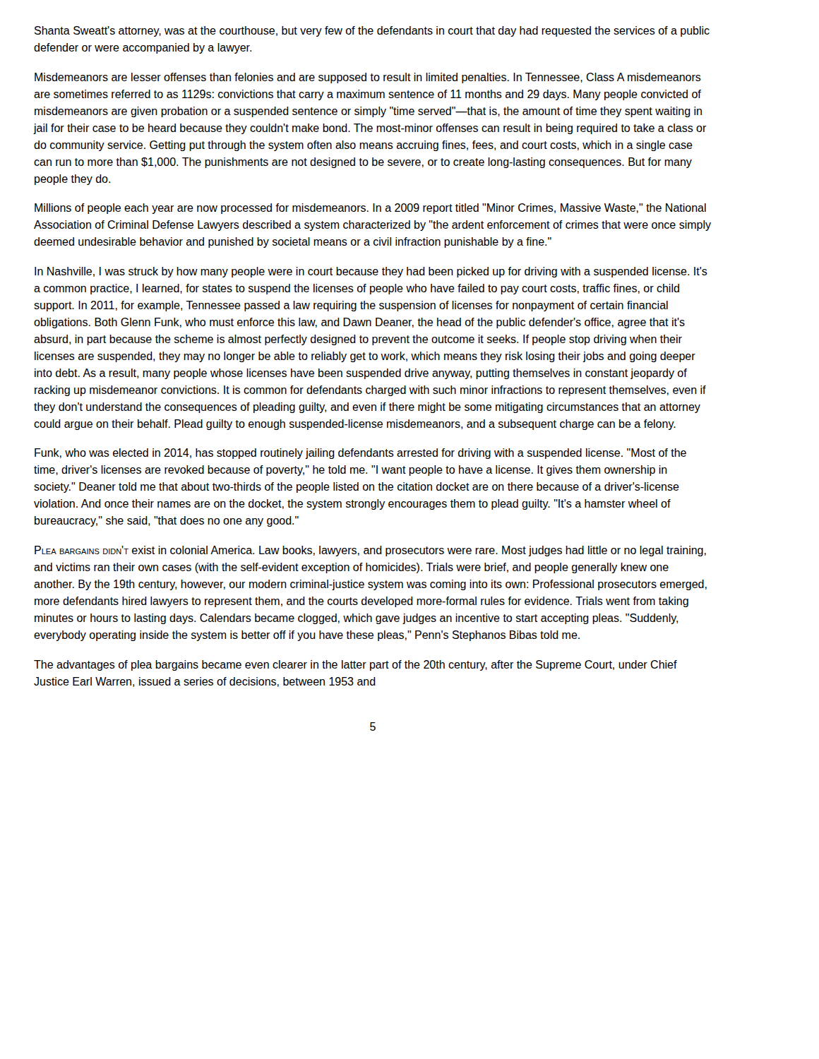Shanta Sweatt's attorney, was at the courthouse, but very few of the defendants in court that day had requested the services of a public defender or were accompanied by a lawyer.
Misdemeanors are lesser offenses than felonies and are supposed to result in limited penalties. In Tennessee, Class A misdemeanors are sometimes referred to as 1129s: convictions that carry a maximum sentence of 11 months and 29 days. Many people convicted of misdemeanors are given probation or a suspended sentence or simply "time served"—that is, the amount of time they spent waiting in jail for their case to be heard because they couldn't make bond. The most-minor offenses can result in being required to take a class or do community service. Getting put through the system often also means accruing fines, fees, and court costs, which in a single case can run to more than $1,000. The punishments are not designed to be severe, or to create long-lasting consequences. But for many people they do.
Millions of people each year are now processed for misdemeanors. In a 2009 report titled "Minor Crimes, Massive Waste," the National Association of Criminal Defense Lawyers described a system characterized by "the ardent enforcement of crimes that were once simply deemed undesirable behavior and punished by societal means or a civil infraction punishable by a fine."
In Nashville, I was struck by how many people were in court because they had been picked up for driving with a suspended license. It's a common practice, I learned, for states to suspend the licenses of people who have failed to pay court costs, traffic fines, or child support. In 2011, for example, Tennessee passed a law requiring the suspension of licenses for nonpayment of certain financial obligations. Both Glenn Funk, who must enforce this law, and Dawn Deaner, the head of the public defender's office, agree that it's absurd, in part because the scheme is almost perfectly designed to prevent the outcome it seeks. If people stop driving when their licenses are suspended, they may no longer be able to reliably get to work, which means they risk losing their jobs and going deeper into debt. As a result, many people whose licenses have been suspended drive anyway, putting themselves in constant jeopardy of racking up misdemeanor convictions. It is common for defendants charged with such minor infractions to represent themselves, even if they don't understand the consequences of pleading guilty, and even if there might be some mitigating circumstances that an attorney could argue on their behalf. Plead guilty to enough suspended-license misdemeanors, and a subsequent charge can be a felony.
Funk, who was elected in 2014, has stopped routinely jailing defendants arrested for driving with a suspended license. "Most of the time, driver's licenses are revoked because of poverty," he told me. "I want people to have a license. It gives them ownership in society." Deaner told me that about two-thirds of the people listed on the citation docket are on there because of a driver's-license violation. And once their names are on the docket, the system strongly encourages them to plead guilty. "It's a hamster wheel of bureaucracy," she said, "that does no one any good."
Plea bargains didn't exist in colonial America. Law books, lawyers, and prosecutors were rare. Most judges had little or no legal training, and victims ran their own cases (with the self-evident exception of homicides). Trials were brief, and people generally knew one another. By the 19th century, however, our modern criminal-justice system was coming into its own: Professional prosecutors emerged, more defendants hired lawyers to represent them, and the courts developed more-formal rules for evidence. Trials went from taking minutes or hours to lasting days. Calendars became clogged, which gave judges an incentive to start accepting pleas. "Suddenly, everybody operating inside the system is better off if you have these pleas," Penn's Stephanos Bibas told me.
The advantages of plea bargains became even clearer in the latter part of the 20th century, after the Supreme Court, under Chief Justice Earl Warren, issued a series of decisions, between 1953 and
5